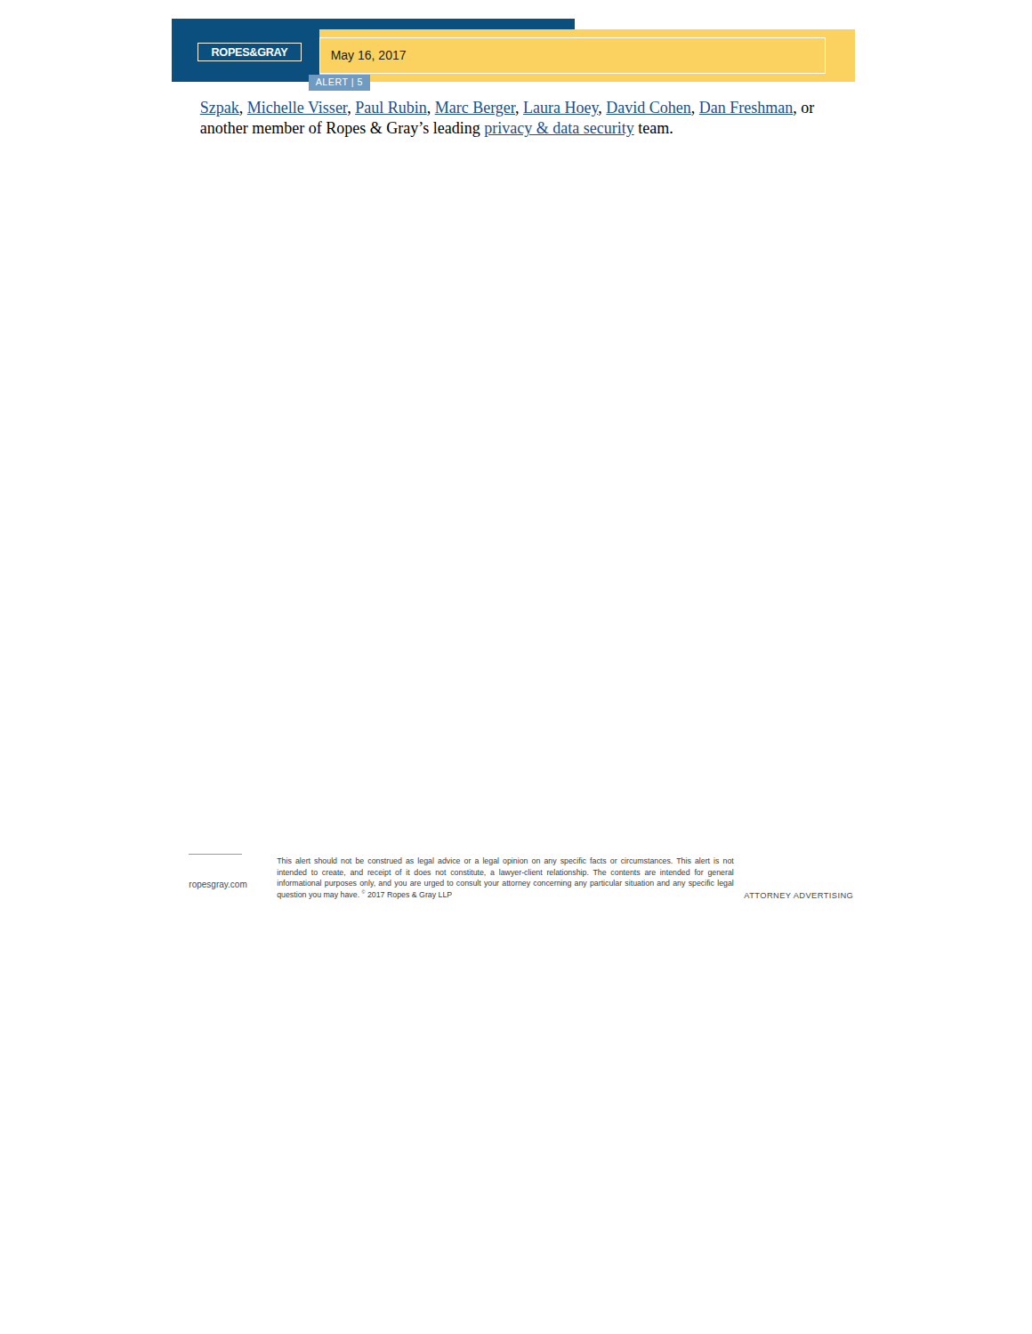ROPES&GRAY
May 16, 2017
ALERT | 5
Szpak, Michelle Visser, Paul Rubin, Marc Berger, Laura Hoey, David Cohen, Dan Freshman, or another member of Ropes & Gray’s leading privacy & data security team.
ropesgray.com
This alert should not be construed as legal advice or a legal opinion on any specific facts or circumstances. This alert is not intended to create, and receipt of it does not constitute, a lawyer-client relationship. The contents are intended for general informational purposes only, and you are urged to consult your attorney concerning any particular situation and any specific legal question you may have. © 2017 Ropes & Gray LLP
ATTORNEY ADVERTISING